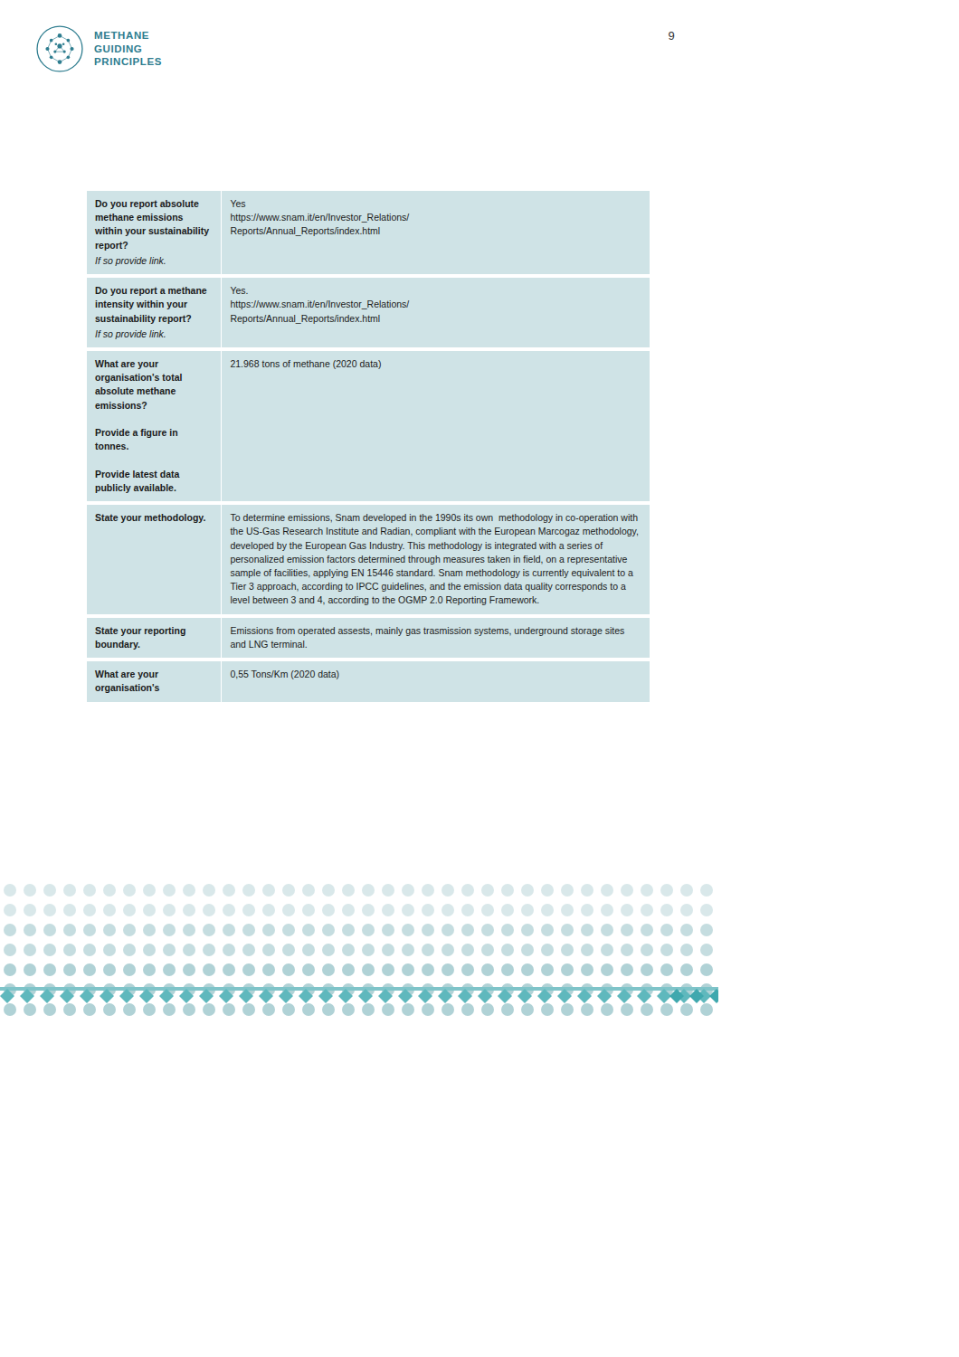METHANE
GUIDING
PRINCIPLES
9
| Do you report absolute methane emissions within your sustainability report? If so provide link. | Yes https://www.snam.it/en/Investor_Relations/ Reports/Annual_Reports/index.html |
| Do you report a methane intensity within your sustainability report? If so provide link. | Yes. https://www.snam.it/en/Investor_Relations/ Reports/Annual_Reports/index.html |
| What are your organisation's total absolute methane emissions? Provide a figure in tonnes. Provide latest data publicly available. | 21.968 tons of methane (2020 data) |
| State your methodology. | To determine emissions, Snam developed in the 1990s its own methodology in co-operation with the US-Gas Research Institute and Radian, compliant with the European Marcogaz methodology, developed by the European Gas Industry. This methodology is integrated with a series of personalized emission factors determined through measures taken in field, on a representative sample of facilities, applying EN 15446 standard. Snam methodology is currently equivalent to a Tier 3 approach, according to IPCC guidelines, and the emission data quality corresponds to a level between 3 and 4, according to the OGMP 2.0 Reporting Framework. |
| State your reporting boundary. | Emissions from operated assests, mainly gas trasmission systems, underground storage sites and LNG terminal. |
| What are your organisation's | 0,55 Tons/Km (2020 data) |